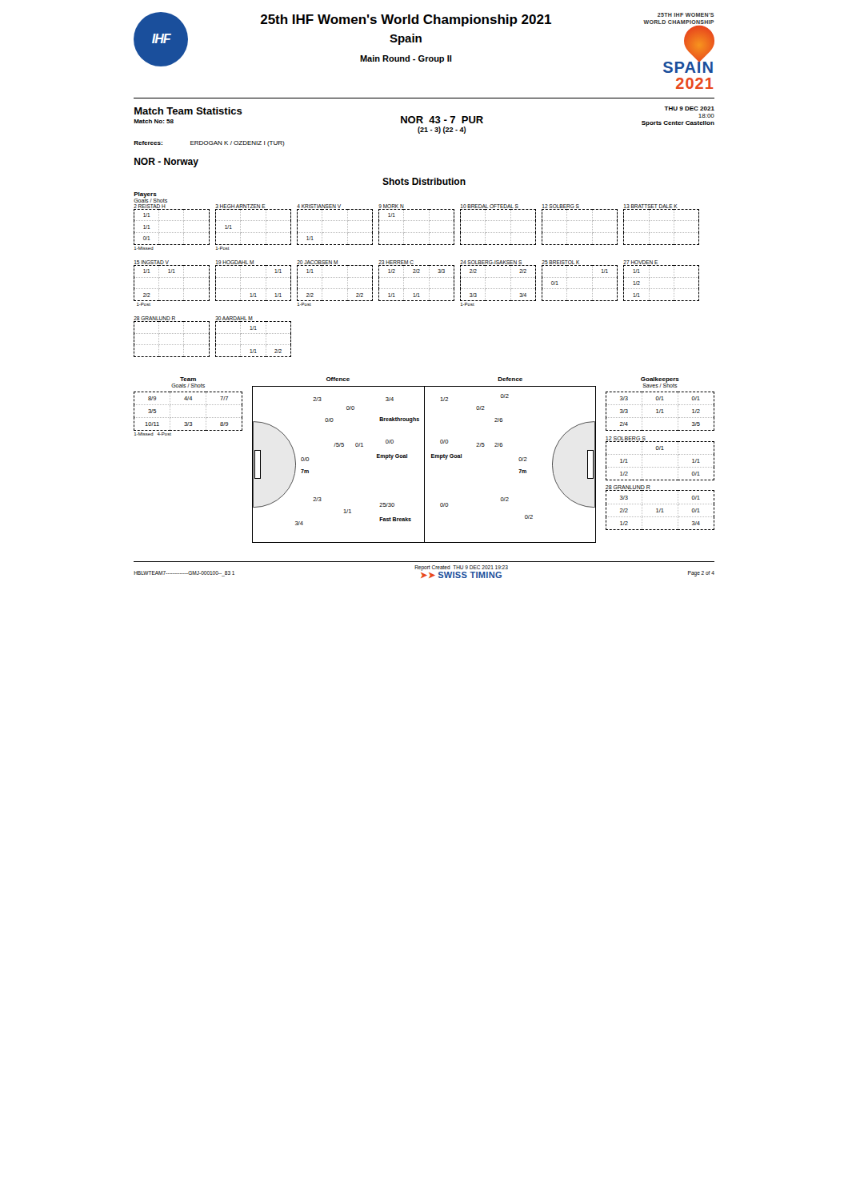IHF
25th IHF Women's World Championship 2021
Spain
Main Round - Group II
25TH IHF WOMEN'S
WORLD CHAMPIONSHIP
SPAIN
2021
Match Team Statistics
Match No: 58
NOR 43 - 7 PUR
(21 - 3) (22 - 4)
THU 9 DEC 2021
18:00
Sports Center Castellon
Referees: ERDOGAN K / OZDENIZ I (TUR)
NOR - Norway
Shots Distribution
Players
Goals / Shots
2 REISTAD H
| 1/1 | | |
| 1/1 | | |
| 0/1 | | |
1-Missed
3 HEGH ARNTZEN E
| 1/1 | | |
1-Post
4 KRISTIANSEN V
| 1/1 | | |
9 MORK N
| 1/1 | | |
10 BREDAL OFTEDAL S
12 SOLBERG S
13 BRATTSET DALE K
15 INGSTAD V
| 1/1 | 1/1 | |
| 2/2 | | |
1-Post
19 HOGDAHL M
| | | 1/1 |
| | 1/1 | 1/1 |
20 JACOBSEN M
| 1/1 | | |
| 2/2 | | 2/2 |
1-Post
23 HERREM C
| 1/2 | 2/2 | 3/3 |
| 1/1 | 1/1 | |
24 SOLBERG-ISAKSEN S
| 2/2 | | 2/2 |
| 3/3 | | 3/4 |
1-Post
25 BREISTOL K
| | | 1/1 |
| 0/1 | | |
27 HOVDEN E
| 1/1 | | |
| 1/2 | | |
| 1/1 | | |
28 GRANLUND R
30 AARDAHL M
| | 1/1 | |
| | 1/1 | 2/2 |
Team
Goals / Shots
| 8/9 | 4/4 | 7/7 |
| 3/5 | | |
| 10/11 | 3/3 | 8/9 |
1-Missed 4-Post
Offence Defence
2/3
0/0
0/0
/5/5
0/1
0/0
7m
2/3
1/1
3/4
3/4
Breakthroughs
0/0
Empty Goal
25/30
Fast Breaks
1/2
0/0
Empty Goal
0/0
0/2
0/2
2/6
2/5
2/6
0/2
7m
0/2
0/2
Goalkeepers
Saves / Shots
| 3/3 | 0/1 | 0/1 |
| 3/3 | 1/1 | 1/2 |
| 2/4 | | 3/5 |
12 SOLBERG S
| | 0/1 | |
| 1/1 | | 1/1 |
| 1/2 | | 0/1 |
28 GRANLUND R
| 3/3 | | 0/1 |
| 2/2 | 1/1 | 0/1 |
| 1/2 | | 3/4 |
HBLWTEAM7-------------GMJ-000100--_83 1
Report Created THU 9 DEC 2021 19:23
➤➤ SWISS TIMING
Page 2 of 4